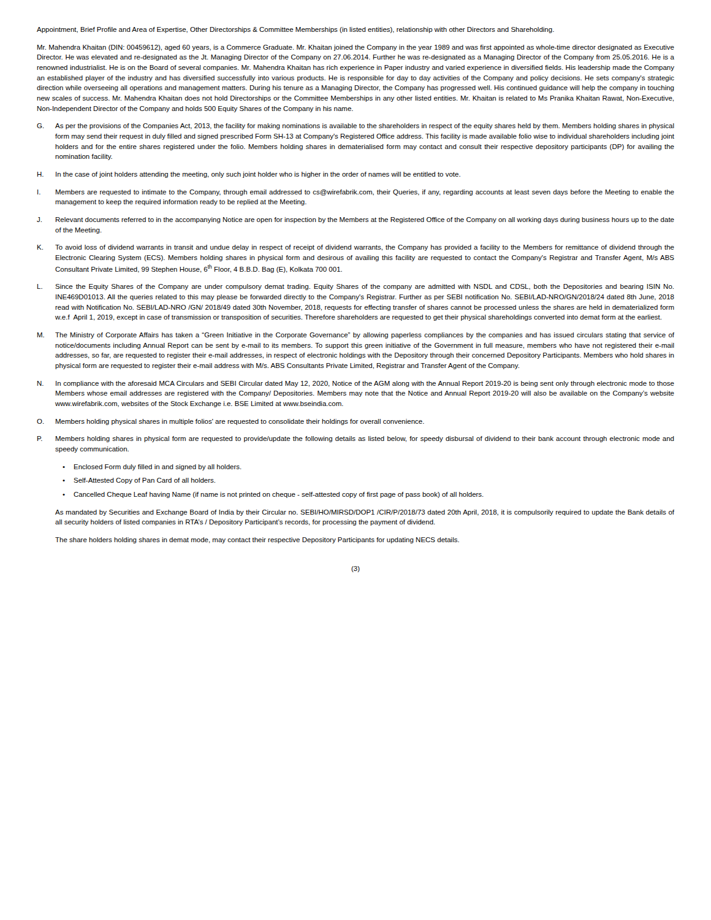Appointment, Brief Profile and Area of Expertise, Other Directorships & Committee Memberships (in listed entities), relationship with other Directors and Shareholding.
Mr. Mahendra Khaitan (DIN: 00459612), aged 60 years, is a Commerce Graduate. Mr. Khaitan joined the Company in the year 1989 and was first appointed as whole-time director designated as Executive Director. He was elevated and re-designated as the Jt. Managing Director of the Company on 27.06.2014. Further he was re-designated as a Managing Director of the Company from 25.05.2016. He is a renowned industrialist. He is on the Board of several companies. Mr. Mahendra Khaitan has rich experience in Paper industry and varied experience in diversified fields. His leadership made the Company an established player of the industry and has diversified successfully into various products. He is responsible for day to day activities of the Company and policy decisions. He sets company's strategic direction while overseeing all operations and management matters. During his tenure as a Managing Director, the Company has progressed well. His continued guidance will help the company in touching new scales of success. Mr. Mahendra Khaitan does not hold Directorships or the Committee Memberships in any other listed entities. Mr. Khaitan is related to Ms Pranika Khaitan Rawat, Non-Executive, Non-Independent Director of the Company and holds 500 Equity Shares of the Company in his name.
G. As per the provisions of the Companies Act, 2013, the facility for making nominations is available to the shareholders in respect of the equity shares held by them. Members holding shares in physical form may send their request in duly filled and signed prescribed Form SH-13 at Company's Registered Office address. This facility is made available folio wise to individual shareholders including joint holders and for the entire shares registered under the folio. Members holding shares in dematerialised form may contact and consult their respective depository participants (DP) for availing the nomination facility.
H. In the case of joint holders attending the meeting, only such joint holder who is higher in the order of names will be entitled to vote.
I. Members are requested to intimate to the Company, through email addressed to cs@wirefabrik.com, their Queries, if any, regarding accounts at least seven days before the Meeting to enable the management to keep the required information ready to be replied at the Meeting.
J. Relevant documents referred to in the accompanying Notice are open for inspection by the Members at the Registered Office of the Company on all working days during business hours up to the date of the Meeting.
K. To avoid loss of dividend warrants in transit and undue delay in respect of receipt of dividend warrants, the Company has provided a facility to the Members for remittance of dividend through the Electronic Clearing System (ECS). Members holding shares in physical form and desirous of availing this facility are requested to contact the Company's Registrar and Transfer Agent, M/s ABS Consultant Private Limited, 99 Stephen House, 6th Floor, 4 B.B.D. Bag (E), Kolkata 700 001.
L. Since the Equity Shares of the Company are under compulsory demat trading. Equity Shares of the company are admitted with NSDL and CDSL, both the Depositories and bearing ISIN No. INE469D01013. All the queries related to this may please be forwarded directly to the Company's Registrar. Further as per SEBI notification No. SEBI/LAD-NRO/GN/2018/24 dated 8th June, 2018 read with Notification No. SEBI/LAD-NRO /GN/ 2018/49 dated 30th November, 2018, requests for effecting transfer of shares cannot be processed unless the shares are held in dematerialized form w.e.f April 1, 2019, except in case of transmission or transposition of securities. Therefore shareholders are requested to get their physical shareholdings converted into demat form at the earliest.
M. The Ministry of Corporate Affairs has taken a “Green Initiative in the Corporate Governance” by allowing paperless compliances by the companies and has issued circulars stating that service of notice/documents including Annual Report can be sent by e-mail to its members. To support this green initiative of the Government in full measure, members who have not registered their e-mail addresses, so far, are requested to register their e-mail addresses, in respect of electronic holdings with the Depository through their concerned Depository Participants. Members who hold shares in physical form are requested to register their e-mail address with M/s. ABS Consultants Private Limited, Registrar and Transfer Agent of the Company.
N. In compliance with the aforesaid MCA Circulars and SEBI Circular dated May 12, 2020, Notice of the AGM along with the Annual Report 2019-20 is being sent only through electronic mode to those Members whose email addresses are registered with the Company/ Depositories. Members may note that the Notice and Annual Report 2019-20 will also be available on the Company’s website www.wirefabrik.com, websites of the Stock Exchange i.e. BSE Limited at www.bseindia.com.
O. Members holding physical shares in multiple folios' are requested to consolidate their holdings for overall convenience.
P. Members holding shares in physical form are requested to provide/update the following details as listed below, for speedy disbursal of dividend to their bank account through electronic mode and speedy communication.
Enclosed Form duly filled in and signed by all holders.
Self-Attested Copy of Pan Card of all holders.
Cancelled Cheque Leaf having Name (if name is not printed on cheque - self-attested copy of first page of pass book) of all holders.
As mandated by Securities and Exchange Board of India by their Circular no. SEBI/HO/MIRSD/DOP1 /CIR/P/2018/73 dated 20th April, 2018, it is compulsorily required to update the Bank details of all security holders of listed companies in RTA’s / Depository Participant’s records, for processing the payment of dividend.
The share holders holding shares in demat mode, may contact their respective Depository Participants for updating NECS details.
(3)